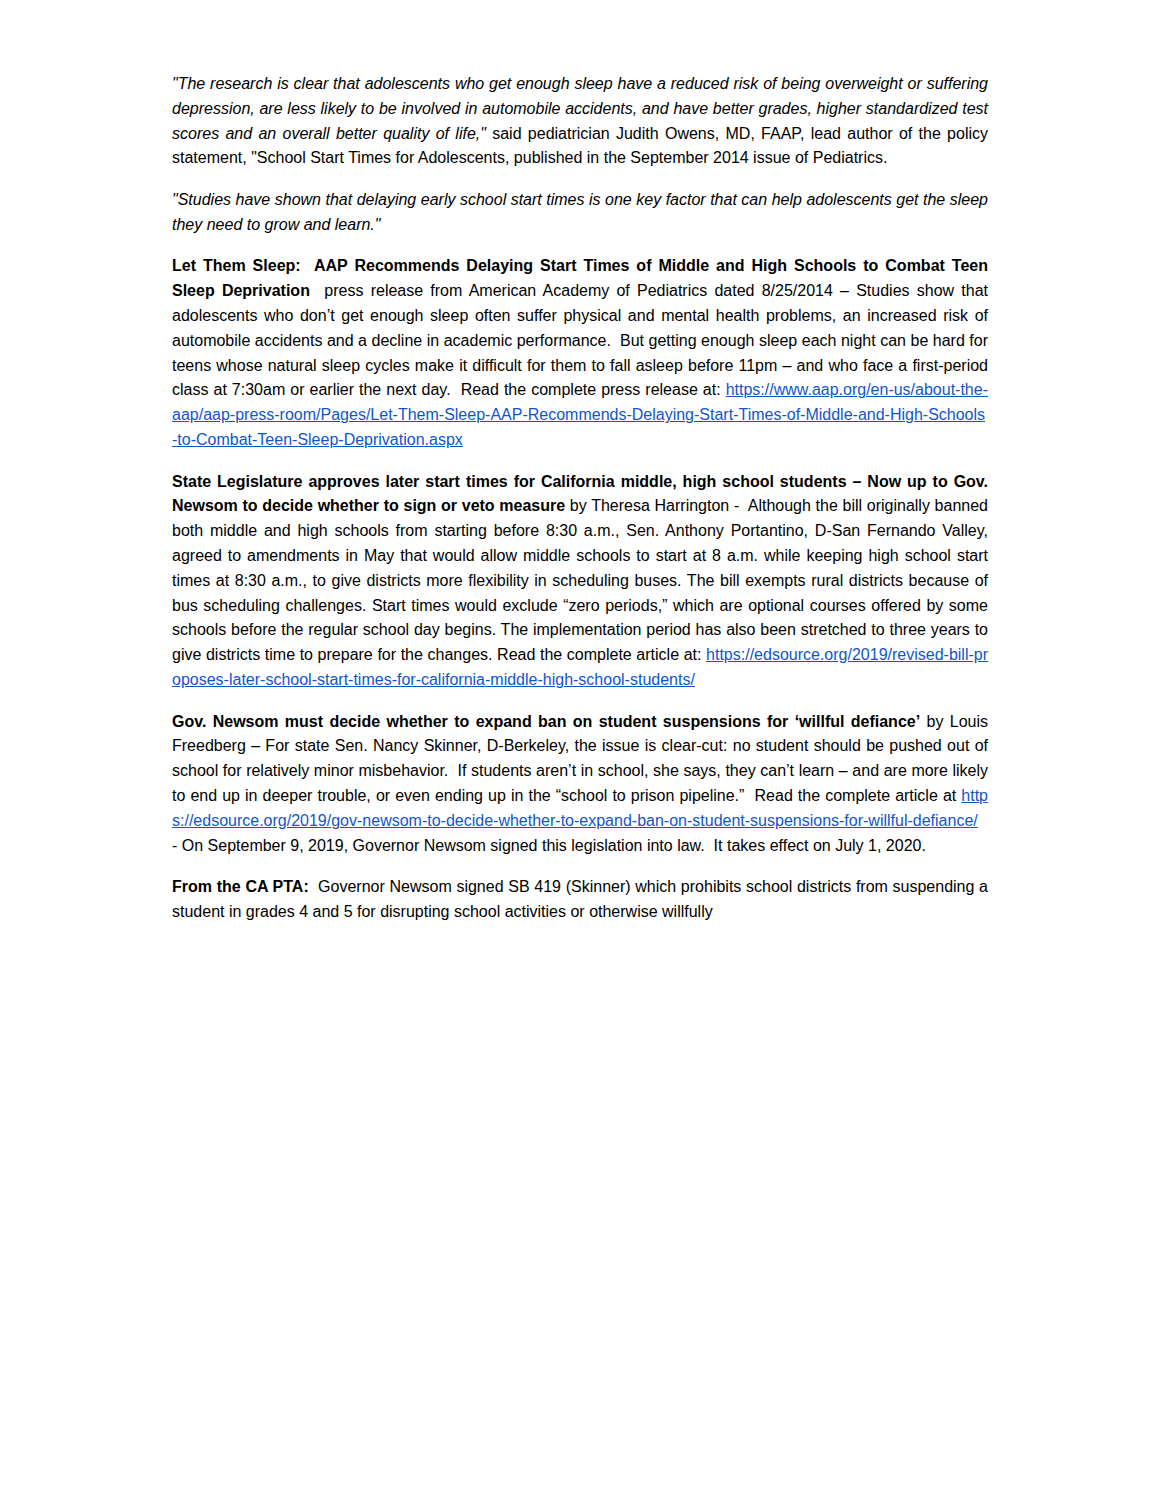"The research is clear that adolescents who get enough sleep have a reduced risk of being overweight or suffering depression, are less likely to be involved in automobile accidents, and have better grades, higher standardized test scores and an overall better quality of life," said pediatrician Judith Owens, MD, FAAP, lead author of the policy statement, "School Start Times for Adolescents, published in the September 2014 issue of Pediatrics.
"Studies have shown that delaying early school start times is one key factor that can help adolescents get the sleep they need to grow and learn."
Let Them Sleep: AAP Recommends Delaying Start Times of Middle and High Schools to Combat Teen Sleep Deprivation press release from American Academy of Pediatrics dated 8/25/2014 – Studies show that adolescents who don’t get enough sleep often suffer physical and mental health problems, an increased risk of automobile accidents and a decline in academic performance. But getting enough sleep each night can be hard for teens whose natural sleep cycles make it difficult for them to fall asleep before 11pm – and who face a first-period class at 7:30am or earlier the next day. Read the complete press release at: https://www.aap.org/en-us/about-the-aap/aap-press-room/Pages/Let-Them-Sleep-AAP-Recommends-Delaying-Start-Times-of-Middle-and-High-Schools-to-Combat-Teen-Sleep-Deprivation.aspx
State Legislature approves later start times for California middle, high school students – Now up to Gov. Newsom to decide whether to sign or veto measure by Theresa Harrington - Although the bill originally banned both middle and high schools from starting before 8:30 a.m., Sen. Anthony Portantino, D-San Fernando Valley, agreed to amendments in May that would allow middle schools to start at 8 a.m. while keeping high school start times at 8:30 a.m., to give districts more flexibility in scheduling buses. The bill exempts rural districts because of bus scheduling challenges. Start times would exclude “zero periods,” which are optional courses offered by some schools before the regular school day begins. The implementation period has also been stretched to three years to give districts time to prepare for the changes. Read the complete article at: https://edsource.org/2019/revised-bill-proposes-later-school-start-times-for-california-middle-high-school-students/
Gov. Newsom must decide whether to expand ban on student suspensions for ‘willful defiance’ by Louis Freedberg – For state Sen. Nancy Skinner, D-Berkeley, the issue is clear-cut: no student should be pushed out of school for relatively minor misbehavior. If students aren’t in school, she says, they can’t learn – and are more likely to end up in deeper trouble, or even ending up in the “school to prison pipeline.” Read the complete article at https://edsource.org/2019/gov-newsom-to-decide-whether-to-expand-ban-on-student-suspensions-for-willful-defiance/ - On September 9, 2019, Governor Newsom signed this legislation into law. It takes effect on July 1, 2020.
From the CA PTA: Governor Newsom signed SB 419 (Skinner) which prohibits school districts from suspending a student in grades 4 and 5 for disrupting school activities or otherwise willfully